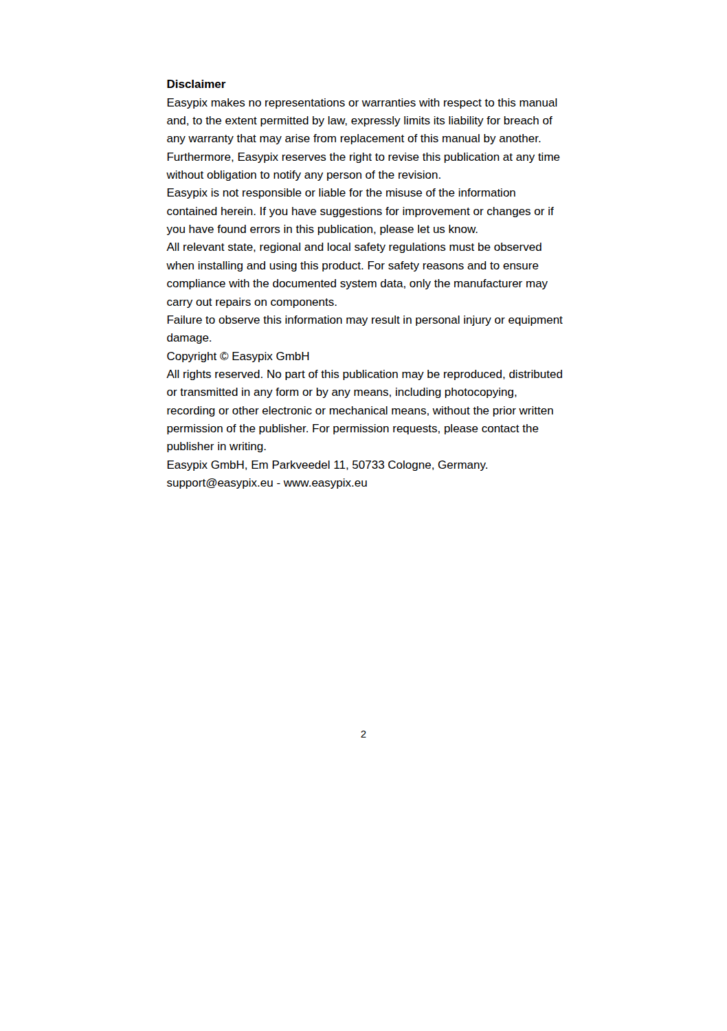Disclaimer
Easypix makes no representations or warranties with respect to this manual and, to the extent permitted by law, expressly limits its liability for breach of any warranty that may arise from replacement of this manual by another. Furthermore, Easypix reserves the right to revise this publication at any time without obligation to notify any person of the revision.
Easypix is not responsible or liable for the misuse of the information contained herein. If you have suggestions for improvement or changes or if you have found errors in this publication, please let us know.
All relevant state, regional and local safety regulations must be observed when installing and using this product. For safety reasons and to ensure compliance with the documented system data, only the manufacturer may carry out repairs on components.
Failure to observe this information may result in personal injury or equipment damage.
Copyright © Easypix GmbH
All rights reserved. No part of this publication may be reproduced, distributed or transmitted in any form or by any means, including photocopying, recording or other electronic or mechanical means, without the prior written permission of the publisher. For permission requests, please contact the publisher in writing.
Easypix GmbH, Em Parkveedel 11, 50733 Cologne, Germany.
support@easypix.eu - www.easypix.eu
2